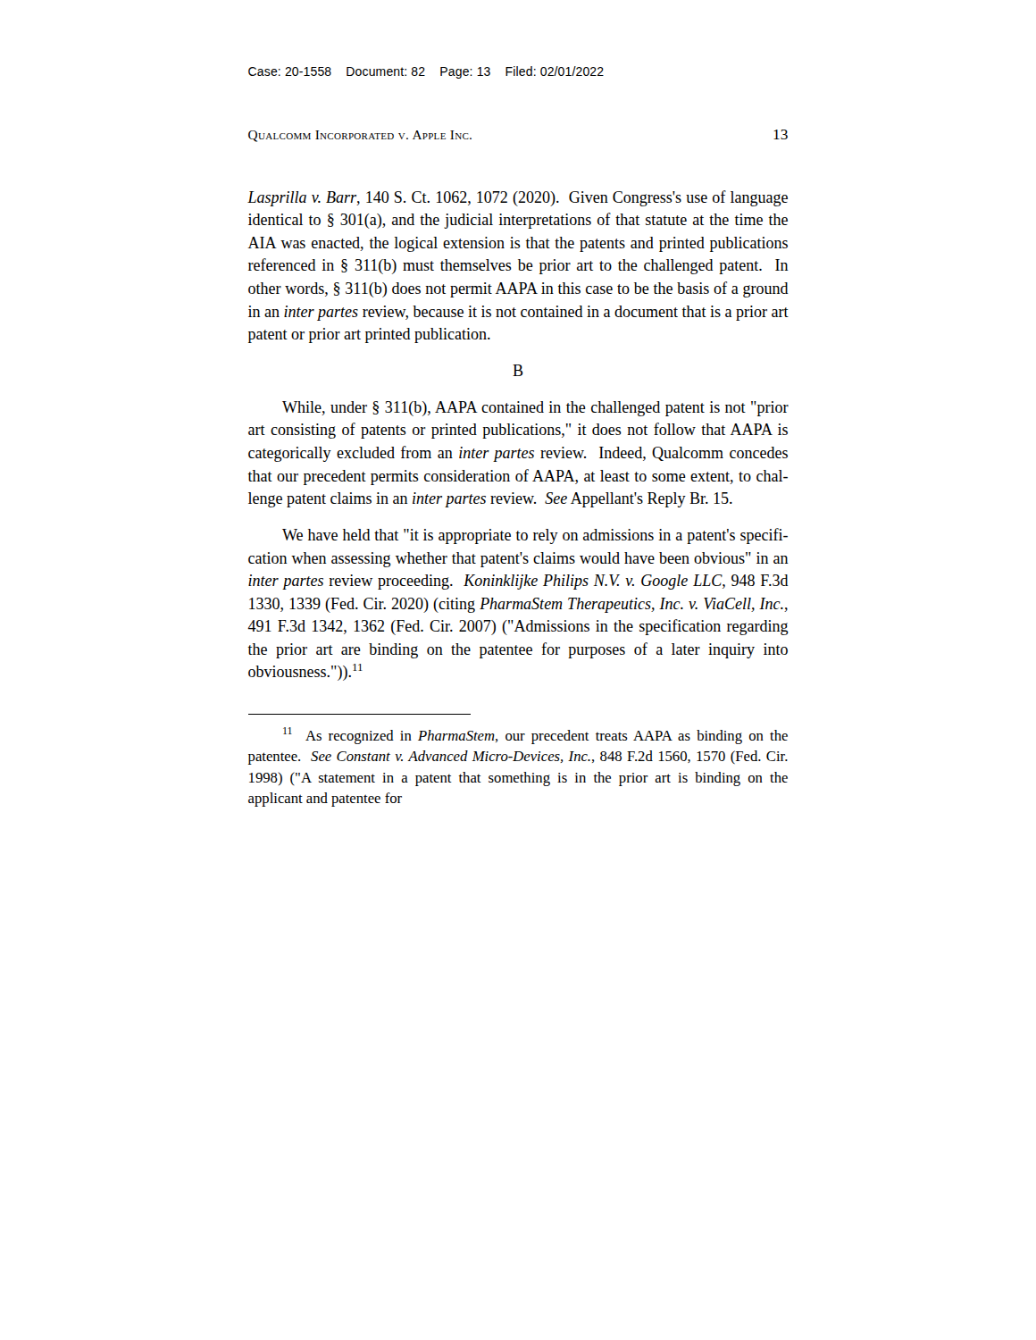Case: 20-1558 Document: 82 Page: 13 Filed: 02/01/2022
Qualcomm Incorporated v. Apple Inc. 13
Lasprilla v. Barr, 140 S. Ct. 1062, 1072 (2020). Given Congress's use of language identical to § 301(a), and the judicial interpretations of that statute at the time the AIA was enacted, the logical extension is that the patents and printed publications referenced in § 311(b) must themselves be prior art to the challenged patent. In other words, § 311(b) does not permit AAPA in this case to be the basis of a ground in an inter partes review, because it is not contained in a document that is a prior art patent or prior art printed publication.
B
While, under § 311(b), AAPA contained in the challenged patent is not "prior art consisting of patents or printed publications," it does not follow that AAPA is categorically excluded from an inter partes review. Indeed, Qualcomm concedes that our precedent permits consideration of AAPA, at least to some extent, to challenge patent claims in an inter partes review. See Appellant's Reply Br. 15.
We have held that "it is appropriate to rely on admissions in a patent's specification when assessing whether that patent's claims would have been obvious" in an inter partes review proceeding. Koninklijke Philips N.V. v. Google LLC, 948 F.3d 1330, 1339 (Fed. Cir. 2020) (citing PharmaStem Therapeutics, Inc. v. ViaCell, Inc., 491 F.3d 1342, 1362 (Fed. Cir. 2007) ("Admissions in the specification regarding the prior art are binding on the patentee for purposes of a later inquiry into obviousness.")).11
11 As recognized in PharmaStem, our precedent treats AAPA as binding on the patentee. See Constant v. Advanced Micro-Devices, Inc., 848 F.2d 1560, 1570 (Fed. Cir. 1998) ("A statement in a patent that something is in the prior art is binding on the applicant and patentee for